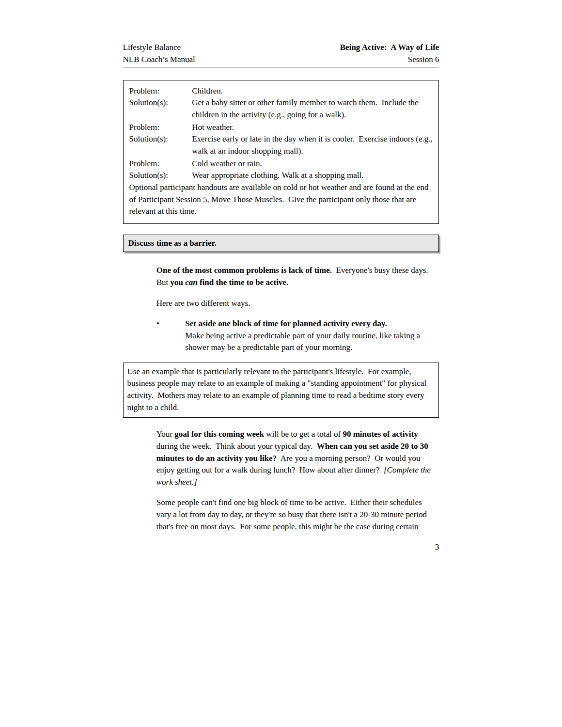| Lifestyle Balance | Being Active: A Way of Life |
| NLB Coach’s Manual | Session 6 |
| Problem: | Children. |
| Solution(s): | Get a baby sitter or other family member to watch them. Include the children in the activity (e.g., going for a walk). |
| Problem: | Hot weather. |
| Solution(s): | Exercise early or late in the day when it is cooler. Exercise indoors (e.g., walk at an indoor shopping mall). |
| Problem: | Cold weather or rain. |
| Solution(s): | Wear appropriate clothing. Walk at a shopping mall. |
Optional participant handouts are available on cold or hot weather and are found at the end of Participant Session 5, Move Those Muscles. Give the participant only those that are relevant at this time.
Discuss time as a barrier.
One of the most common problems is lack of time. Everyone's busy these days. But you can find the time to be active.
Here are two different ways.
•
Set aside one block of time for planned activity every day.
Make being active a predictable part of your daily routine, like taking a shower may be a predictable part of your morning.
Use an example that is particularly relevant to the participant's lifestyle. For example, business people may relate to an example of making a "standing appointment" for physical activity. Mothers may relate to an example of planning time to read a bedtime story every night to a child.
Your goal for this coming week will be to get a total of 90 minutes of activity during the week. Think about your typical day. When can you set aside 20 to 30 minutes to do an activity you like? Are you a morning person? Or would you enjoy getting out for a walk during lunch? How about after dinner? [Complete the work sheet.]
Some people can't find one big block of time to be active. Either their schedules vary a lot from day to day, or they're so busy that there isn't a 20-30 minute period that's free on most days. For some people, this might be the case during certain
3